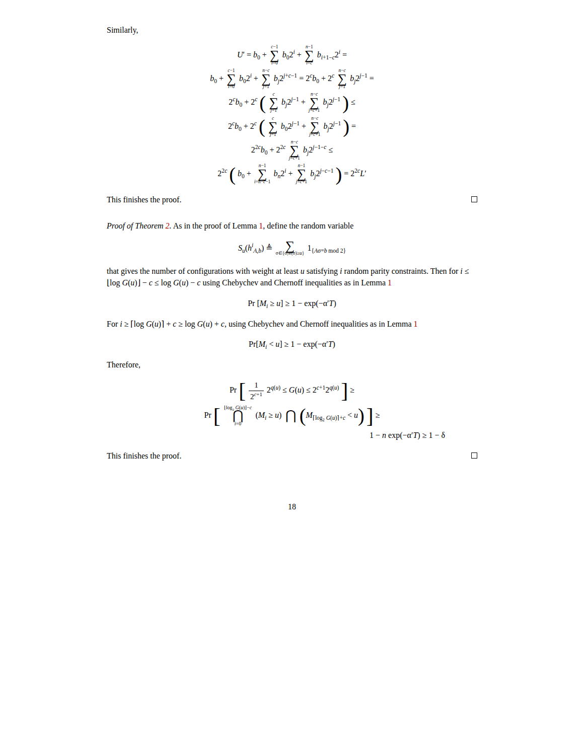Similarly,
U′ = b0 + c−1∑i=0 b02i + n−1∑i=c bi+1−c2i =
b0 + c−1∑i=0 b02i + n−c∑j=1 bj2j+c−1 = 2cb0 + 2c n−c∑j=1 bj2j−1 =
2cb0 + 2c ( c∑j=1 bj2j−1 + n−c∑j=c+1 bj2j−1 ) ≤
2cb0 + 2c ( c∑j=1 b02j−1 + n−c∑j=c+1 bj2j−1 ) =
22cb0 + 22c n−c∑j=c+1 bj2j−1−c ≤
22c ( b0 + n−1∑i=n−c−1 bn2i + n−1∑j=c+1 bj2j−c−1 ) = 22cL′
This finishes the proof.
Proof of Theorem 2. As in the proof of Lemma 1, define the random variable
Su(hiA,b) ≜ ∑σ∈{σ|w(σ)≥u} 1{Aσ=b mod 2}
that gives the number of configurations with weight at least u satisfying i random parity constraints. Then for i ≤ ⌊log G(u)⌋ − c ≤ log G(u) − c using Chebychev and Chernoff inequalities as in Lemma 1
Pr [Mi ≥ u] ≥ 1 − exp(−α′T)
For i ≥ ⌈log G(u)⌉ + c ≥ log G(u) + c, using Chebychev and Chernoff inequalities as in Lemma 1
Pr[Mi < u] ≥ 1 − exp(−α′T)
Therefore,
Pr [ 12c+1 2q(u) ≤ G(u) ≤ 2c+12q(u) ] ≥
Pr [ ⌊log2 G(u)⌋−c⋂i=0 (Mi ≥ u) ⋂ (M⌈log2 G(u)⌉+c < u) ] ≥
1 − n exp(−α′T) ≥ 1 − δ
This finishes the proof.
18